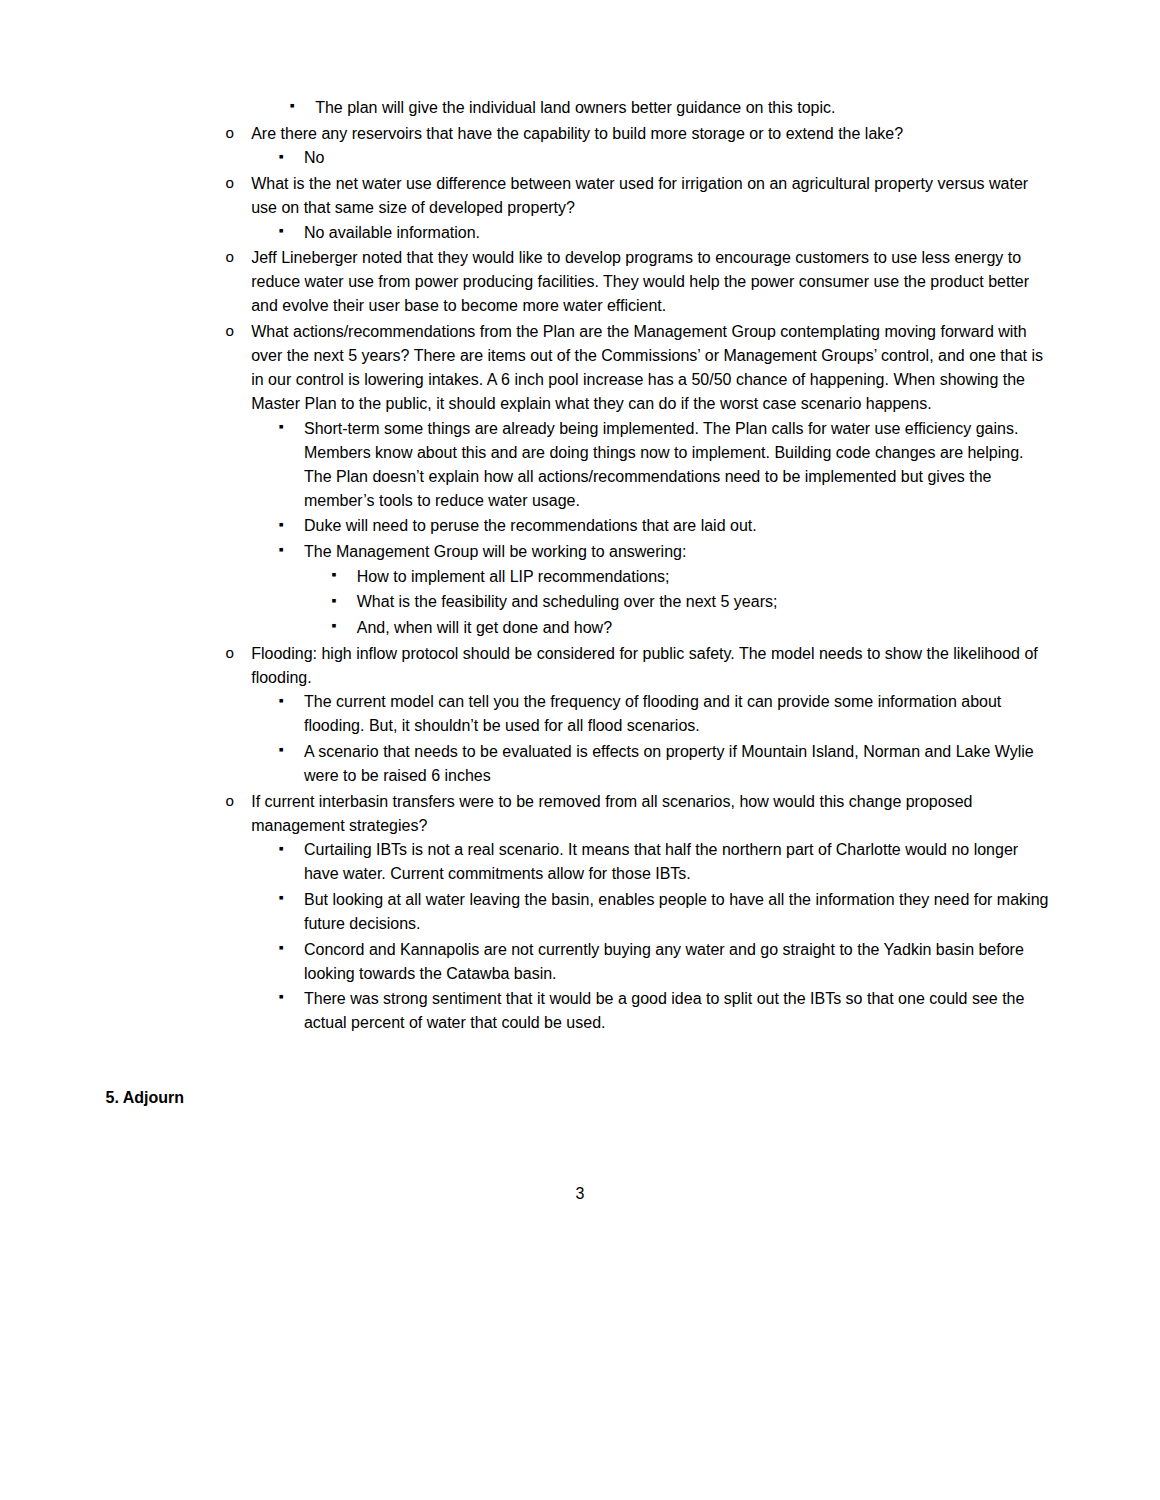The plan will give the individual land owners better guidance on this topic.
Are there any reservoirs that have the capability to build more storage or to extend the lake?
No
What is the net water use difference between water used for irrigation on an agricultural property versus water use on that same size of developed property?
No available information.
Jeff Lineberger noted that they would like to develop programs to encourage customers to use less energy to reduce water use from power producing facilities. They would help the power consumer use the product better and evolve their user base to become more water efficient.
What actions/recommendations from the Plan are the Management Group contemplating moving forward with over the next 5 years? There are items out of the Commissions’ or Management Groups’ control, and one that is in our control is lowering intakes. A 6 inch pool increase has a 50/50 chance of happening. When showing the Master Plan to the public, it should explain what they can do if the worst case scenario happens.
Short-term some things are already being implemented. The Plan calls for water use efficiency gains. Members know about this and are doing things now to implement. Building code changes are helping. The Plan doesn’t explain how all actions/recommendations need to be implemented but gives the member’s tools to reduce water usage.
Duke will need to peruse the recommendations that are laid out.
The Management Group will be working to answering:
How to implement all LIP recommendations;
What is the feasibility and scheduling over the next 5 years;
And, when will it get done and how?
Flooding: high inflow protocol should be considered for public safety. The model needs to show the likelihood of flooding.
The current model can tell you the frequency of flooding and it can provide some information about flooding. But, it shouldn’t be used for all flood scenarios.
A scenario that needs to be evaluated is effects on property if Mountain Island, Norman and Lake Wylie were to be raised 6 inches
If current interbasin transfers were to be removed from all scenarios, how would this change proposed management strategies?
Curtailing IBTs is not a real scenario. It means that half the northern part of Charlotte would no longer have water. Current commitments allow for those IBTs.
But looking at all water leaving the basin, enables people to have all the information they need for making future decisions.
Concord and Kannapolis are not currently buying any water and go straight to the Yadkin basin before looking towards the Catawba basin.
There was strong sentiment that it would be a good idea to split out the IBTs so that one could see the actual percent of water that could be used.
5. Adjourn
3